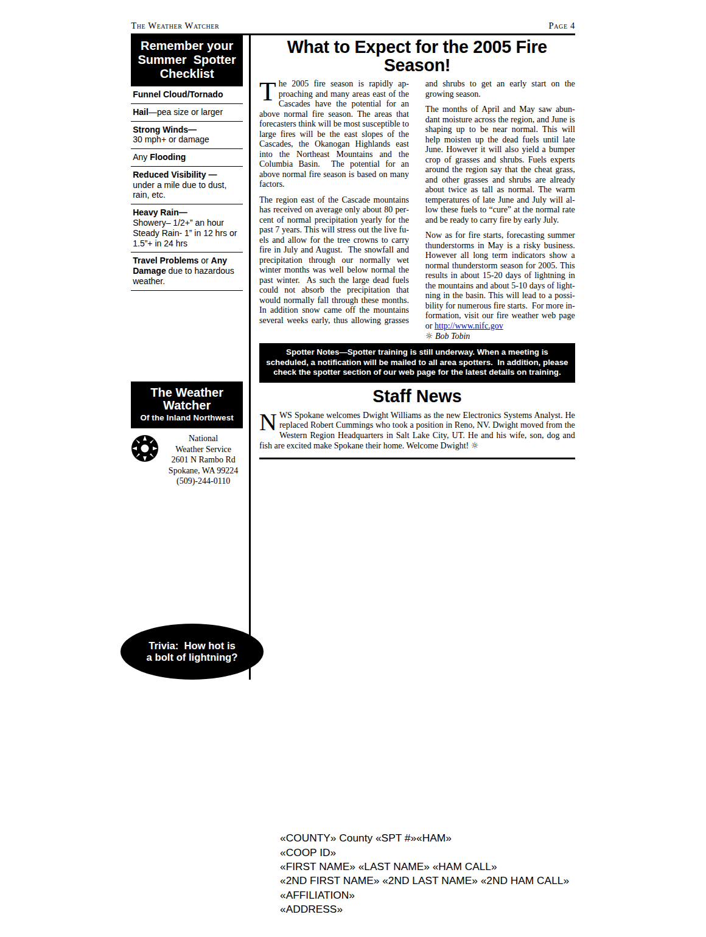The Weather Watcher
Page 4
Remember your
Summer Spotter
Checklist
| Funnel Cloud/Tornado |
| Hail —pea size or larger |
| Strong Winds— 30 mph+ or damage |
| Any Flooding |
| Reduced Visibility — under a mile due to dust, rain, etc. |
| Heavy Rain— Showery– 1/2+” an hour Steady Rain- 1” in 12 hrs or 1.5”+ in 24 hrs |
| Travel Problems or Any Damage due to hazardous weather. |
The Weather
Watcher
Of the Inland Northwest
National
Weather Service
2601 N Rambo Rd
Spokane, WA 99224
(509)-244-0110
Trivia: How hot is
a bolt of lightning?
What to Expect for the 2005 Fire Season!
The 2005 fire season is rapidly approaching and many areas east of the Cascades have the potential for an above normal fire season. The areas that forecasters think will be most susceptible to large fires will be the east slopes of the Cascades, the Okanogan Highlands east into the Northeast Mountains and the Columbia Basin. The potential for an above normal fire season is based on many factors.
The region east of the Cascade mountains has received on average only about 80 percent of normal precipitation yearly for the past 7 years. This will stress out the live fuels and allow for the tree crowns to carry fire in July and August. The snowfall and precipitation through our normally wet winter months was well below normal the past winter. As such the large dead fuels could not absorb the precipitation that would normally fall through these months. In addition snow came off the mountains several weeks early, thus allowing grasses and shrubs to get an early start on the growing season.
The months of April and May saw abundant moisture across the region, and June is shaping up to be near normal. This will help moisten up the dead fuels until late June. However it will also yield a bumper crop of grasses and shrubs. Fuels experts around the region say that the cheat grass, and other grasses and shrubs are already about twice as tall as normal. The warm temperatures of late June and July will allow these fuels to “cure” at the normal rate and be ready to carry fire by early July.
Now as for fire starts, forecasting summer thunderstorms in May is a risky business. However all long term indicators show a normal thunderstorm season for 2005. This results in about 15-20 days of lightning in the mountains and about 5-10 days of lightning in the basin. This will lead to a possibility for numerous fire starts. For more information, visit our fire weather web page or http://www.nifc.gov
☼ Bob Tobin
Spotter Notes—Spotter training is still underway. When a meeting is scheduled, a notification will be mailed to all area spotters. In addition, please check the spotter section of our web page for the latest details on training.
Staff News
NWS Spokane welcomes Dwight Williams as the new Electronics Systems Analyst. He replaced Robert Cummings who took a position in Reno, NV. Dwight moved from the Western Region Headquarters in Salt Lake City, UT. He and his wife, son, dog and fish are excited make Spokane their home. Welcome Dwight! ☼
«COUNTY» County «SPT #»«HAM»
«COOP ID»
«FIRST NAME» «LAST NAME» «HAM CALL»
«2ND FIRST NAME» «2ND LAST NAME» «2ND HAM CALL»
«AFFILIATION»
«ADDRESS»